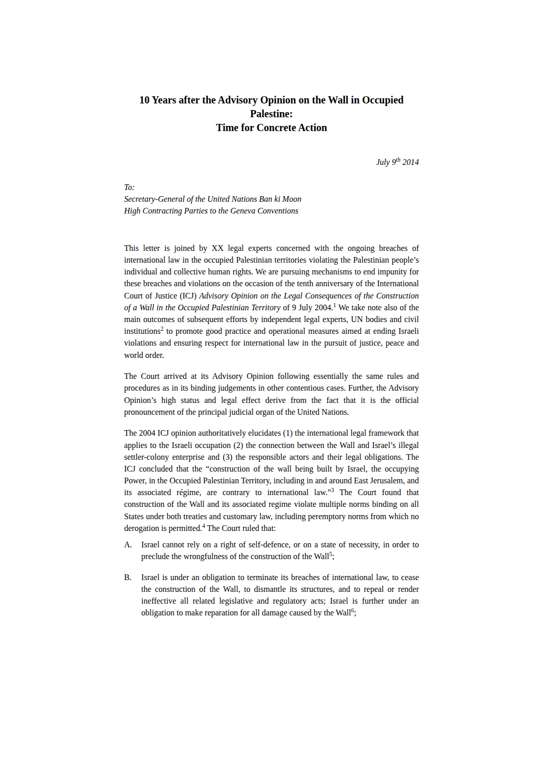10 Years after the Advisory Opinion on the Wall in Occupied
Palestine:
Time for Concrete Action
July 9th 2014
To:
Secretary-General of the United Nations Ban ki Moon
High Contracting Parties to the Geneva Conventions
This letter is joined by XX legal experts concerned with the ongoing breaches of international law in the occupied Palestinian territories violating the Palestinian people’s individual and collective human rights. We are pursuing mechanisms to end impunity for these breaches and violations on the occasion of the tenth anniversary of the International Court of Justice (ICJ) Advisory Opinion on the Legal Consequences of the Construction of a Wall in the Occupied Palestinian Territory of 9 July 2004.1 We take note also of the main outcomes of subsequent efforts by independent legal experts, UN bodies and civil institutions2 to promote good practice and operational measures aimed at ending Israeli violations and ensuring respect for international law in the pursuit of justice, peace and world order.
The Court arrived at its Advisory Opinion following essentially the same rules and procedures as in its binding judgements in other contentious cases. Further, the Advisory Opinion’s high status and legal effect derive from the fact that it is the official pronouncement of the principal judicial organ of the United Nations.
The 2004 ICJ opinion authoritatively elucidates (1) the international legal framework that applies to the Israeli occupation (2) the connection between the Wall and Israel’s illegal settler-colony enterprise and (3) the responsible actors and their legal obligations. The ICJ concluded that the “construction of the wall being built by Israel, the occupying Power, in the Occupied Palestinian Territory, including in and around East Jerusalem, and its associated régime, are contrary to international law.”3 The Court found that construction of the Wall and its associated regime violate multiple norms binding on all States under both treaties and customary law, including peremptory norms from which no derogation is permitted.4 The Court ruled that:
A. Israel cannot rely on a right of self-defence, or on a state of necessity, in order to preclude the wrongfulness of the construction of the Wall5;
B. Israel is under an obligation to terminate its breaches of international law, to cease the construction of the Wall, to dismantle its structures, and to repeal or render ineffective all related legislative and regulatory acts; Israel is further under an obligation to make reparation for all damage caused by the Wall6;